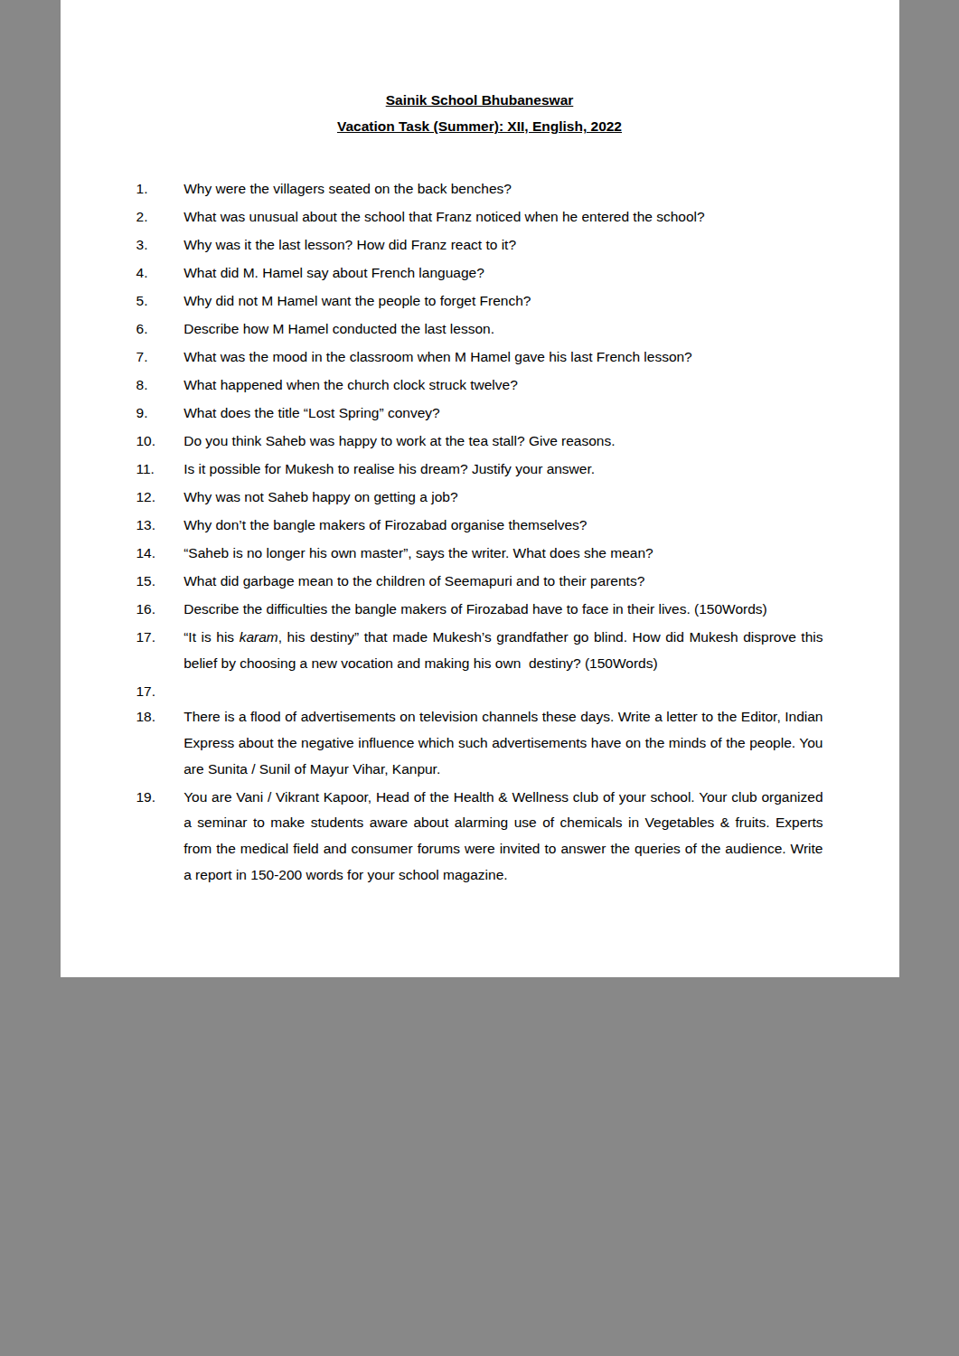Sainik School Bhubaneswar
Vacation Task (Summer): XII, English, 2022
Why were the villagers seated on the back benches?
What was unusual about the school that Franz noticed when he entered the school?
Why was it the last lesson? How did Franz react to it?
What did M. Hamel say about French language?
Why did not M Hamel want the people to forget French?
Describe how M Hamel conducted the last lesson.
What was the mood in the classroom when M Hamel gave his last French lesson?
What happened when the church clock struck twelve?
What does the title “Lost Spring” convey?
Do you think Saheb was happy to work at the tea stall? Give reasons.
Is it possible for Mukesh to realise his dream? Justify your answer.
Why was not Saheb happy on getting a job?
Why don’t the bangle makers of Firozabad organise themselves?
“Saheb is no longer his own master”, says the writer. What does she mean?
What did garbage mean to the children of Seemapuri and to their parents?
Describe the difficulties the bangle makers of Firozabad have to face in their lives. (150Words)
“It is his karam, his destiny” that made Mukesh’s grandfather go blind. How did Mukesh disprove this belief by choosing a new vocation and making his own destiny? (150Words)
There is a flood of advertisements on television channels these days. Write a letter to the Editor, Indian Express about the negative influence which such advertisements have on the minds of the people. You are Sunita / Sunil of Mayur Vihar, Kanpur.
You are Vani / Vikrant Kapoor, Head of the Health & Wellness club of your school. Your club organized a seminar to make students aware about alarming use of chemicals in Vegetables & fruits. Experts from the medical field and consumer forums were invited to answer the queries of the audience. Write a report in 150-200 words for your school magazine.